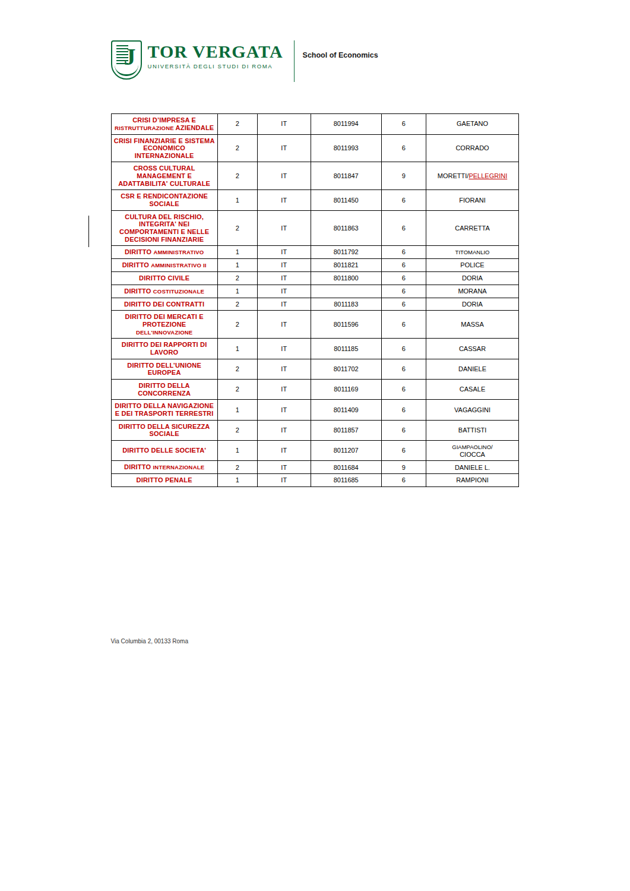J
TOR VERGATA
UNIVERSITÀ DEGLI STUDI DI ROMA
School of Economics
| CRISI D’IMPRESA E RISTRUTTURAZIONE AZIENDALE | 2 | IT | 8011994 | 6 | GAETANO |
| CRISI FINANZIARIE E SISTEMA ECONOMICO INTERNAZIONALE | 2 | IT | 8011993 | 6 | CORRADO |
| CROSS CULTURAL MANAGEMENT E ADATTABILITA' CULTURALE | 2 | IT | 8011847 | 9 | MORETTI/ PELLEGRINI |
| CSR E RENDICONTAZIONE SOCIALE | 1 | IT | 8011450 | 6 | FIORANI |
| CULTURA DEL RISCHIO, INTEGRITA' NEI COMPORTAMENTI E NELLE DECISIONI FINANZIARIE | 2 | IT | 8011863 | 6 | CARRETTA |
| DIRITTO AMMINISTRATIVO | 1 | IT | 8011792 | 6 | TITOMANLIO |
| DIRITTO AMMINISTRATIVO II | 1 | IT | 8011821 | 6 | POLICE |
| DIRITTO CIVILE | 2 | IT | 8011800 | 6 | DORIA |
| DIRITTO COSTITUZIONALE | 1 | IT | | 6 | MORANA |
| DIRITTO DEI CONTRATTI | 2 | IT | 8011183 | 6 | DORIA |
| DIRITTO DEI MERCATI E PROTEZIONE DELL'INNOVAZIONE | 2 | IT | 8011596 | 6 | MASSA |
| DIRITTO DEI RAPPORTI DI LAVORO | 1 | IT | 8011185 | 6 | CASSAR |
| DIRITTO DELL’UNIONE EUROPEA | 2 | IT | 8011702 | 6 | DANIELE |
| DIRITTO DELLA CONCORRENZA | 2 | IT | 8011169 | 6 | CASALE |
| DIRITTO DELLA NAVIGAZIONE E DEI TRASPORTI TERRESTRI | 1 | IT | 8011409 | 6 | VAGAGGINI |
| DIRITTO DELLA SICUREZZA SOCIALE | 2 | IT | 8011857 | 6 | BATTISTI |
| DIRITTO DELLE SOCIETA' | 1 | IT | 8011207 | 6 | GIAMPAOLINO/ CIOCCA |
| DIRITTO INTERNAZIONALE | 2 | IT | 8011684 | 9 | DANIELE L. |
| DIRITTO PENALE | 1 | IT | 8011685 | 6 | RAMPIONI |
Via Columbia 2, 00133 Roma